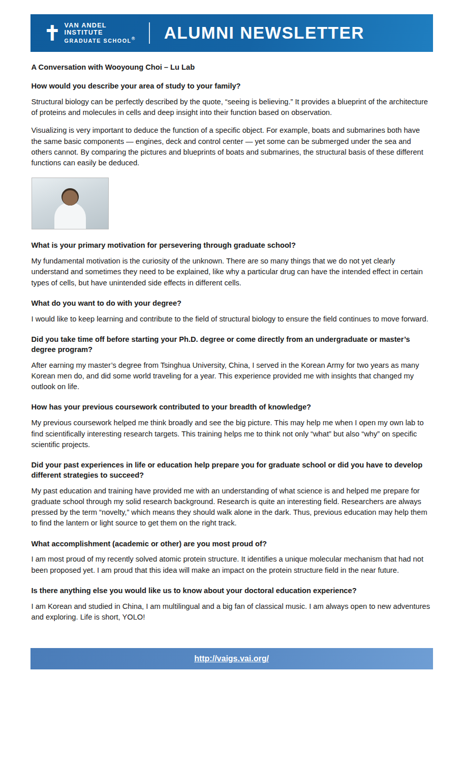✝
Van Andel Institute Graduate School®
Alumni Newsletter
A Conversation with Wooyoung Choi – Lu Lab
How would you describe your area of study to your family?
Structural biology can be perfectly described by the quote, “seeing is believing.” It provides a blueprint of the architecture of proteins and molecules in cells and deep insight into their function based on observation.
Visualizing is very important to deduce the function of a specific object. For example, boats and submarines both have the same basic components — engines, deck and control center — yet some can be submerged under the sea and others cannot. By comparing the pictures and blueprints of boats and submarines, the structural basis of these different functions can easily be deduced.
What is your primary motivation for persevering through graduate school?
My fundamental motivation is the curiosity of the unknown. There are so many things that we do not yet clearly understand and sometimes they need to be explained, like why a particular drug can have the intended effect in certain types of cells, but have unintended side effects in different cells.
What do you want to do with your degree?
I would like to keep learning and contribute to the field of structural biology to ensure the field continues to move forward.
Did you take time off before starting your Ph.D. degree or come directly from an undergraduate or master’s degree program?
After earning my master’s degree from Tsinghua University, China, I served in the Korean Army for two years as many Korean men do, and did some world traveling for a year. This experience provided me with insights that changed my outlook on life.
How has your previous coursework contributed to your breadth of knowledge?
My previous coursework helped me think broadly and see the big picture. This may help me when I open my own lab to find scientifically interesting research targets. This training helps me to think not only “what” but also “why” on specific scientific projects.
Did your past experiences in life or education help prepare you for graduate school or did you have to develop different strategies to succeed?
My past education and training have provided me with an understanding of what science is and helped me prepare for graduate school through my solid research background. Research is quite an interesting field. Researchers are always pressed by the term “novelty,” which means they should walk alone in the dark. Thus, previous education may help them to find the lantern or light source to get them on the right track.
What accomplishment (academic or other) are you most proud of?
I am most proud of my recently solved atomic protein structure. It identifies a unique molecular mechanism that had not been proposed yet. I am proud that this idea will make an impact on the protein structure field in the near future.
Is there anything else you would like us to know about your doctoral education experience?
I am Korean and studied in China, I am multilingual and a big fan of classical music. I am always open to new adventures and exploring. Life is short, YOLO!
http://vaigs.vai.org/